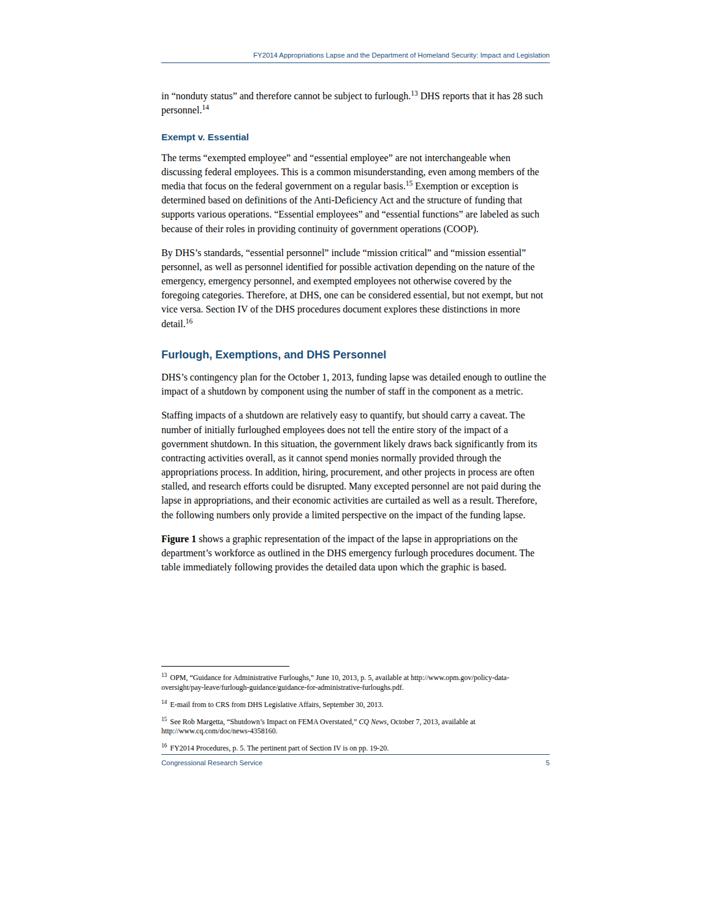FY2014 Appropriations Lapse and the Department of Homeland Security: Impact and Legislation
in “nonduty status” and therefore cannot be subject to furlough.13 DHS reports that it has 28 such personnel.14
Exempt v. Essential
The terms “exempted employee” and “essential employee” are not interchangeable when discussing federal employees. This is a common misunderstanding, even among members of the media that focus on the federal government on a regular basis.15 Exemption or exception is determined based on definitions of the Anti-Deficiency Act and the structure of funding that supports various operations. “Essential employees” and “essential functions” are labeled as such because of their roles in providing continuity of government operations (COOP).
By DHS’s standards, “essential personnel” include “mission critical” and “mission essential” personnel, as well as personnel identified for possible activation depending on the nature of the emergency, emergency personnel, and exempted employees not otherwise covered by the foregoing categories. Therefore, at DHS, one can be considered essential, but not exempt, but not vice versa. Section IV of the DHS procedures document explores these distinctions in more detail.16
Furlough, Exemptions, and DHS Personnel
DHS’s contingency plan for the October 1, 2013, funding lapse was detailed enough to outline the impact of a shutdown by component using the number of staff in the component as a metric.
Staffing impacts of a shutdown are relatively easy to quantify, but should carry a caveat. The number of initially furloughed employees does not tell the entire story of the impact of a government shutdown. In this situation, the government likely draws back significantly from its contracting activities overall, as it cannot spend monies normally provided through the appropriations process. In addition, hiring, procurement, and other projects in process are often stalled, and research efforts could be disrupted. Many excepted personnel are not paid during the lapse in appropriations, and their economic activities are curtailed as well as a result. Therefore, the following numbers only provide a limited perspective on the impact of the funding lapse.
Figure 1 shows a graphic representation of the impact of the lapse in appropriations on the department’s workforce as outlined in the DHS emergency furlough procedures document. The table immediately following provides the detailed data upon which the graphic is based.
13 OPM, “Guidance for Administrative Furloughs,” June 10, 2013, p. 5, available at http://www.opm.gov/policy-data-oversight/pay-leave/furlough-guidance/guidance-for-administrative-furloughs.pdf.
14 E-mail from to CRS from DHS Legislative Affairs, September 30, 2013.
15 See Rob Margetta, “Shutdown’s Impact on FEMA Overstated,” CQ News, October 7, 2013, available at http://www.cq.com/doc/news-4358160.
16 FY2014 Procedures, p. 5. The pertinent part of Section IV is on pp. 19-20.
Congressional Research Service 5